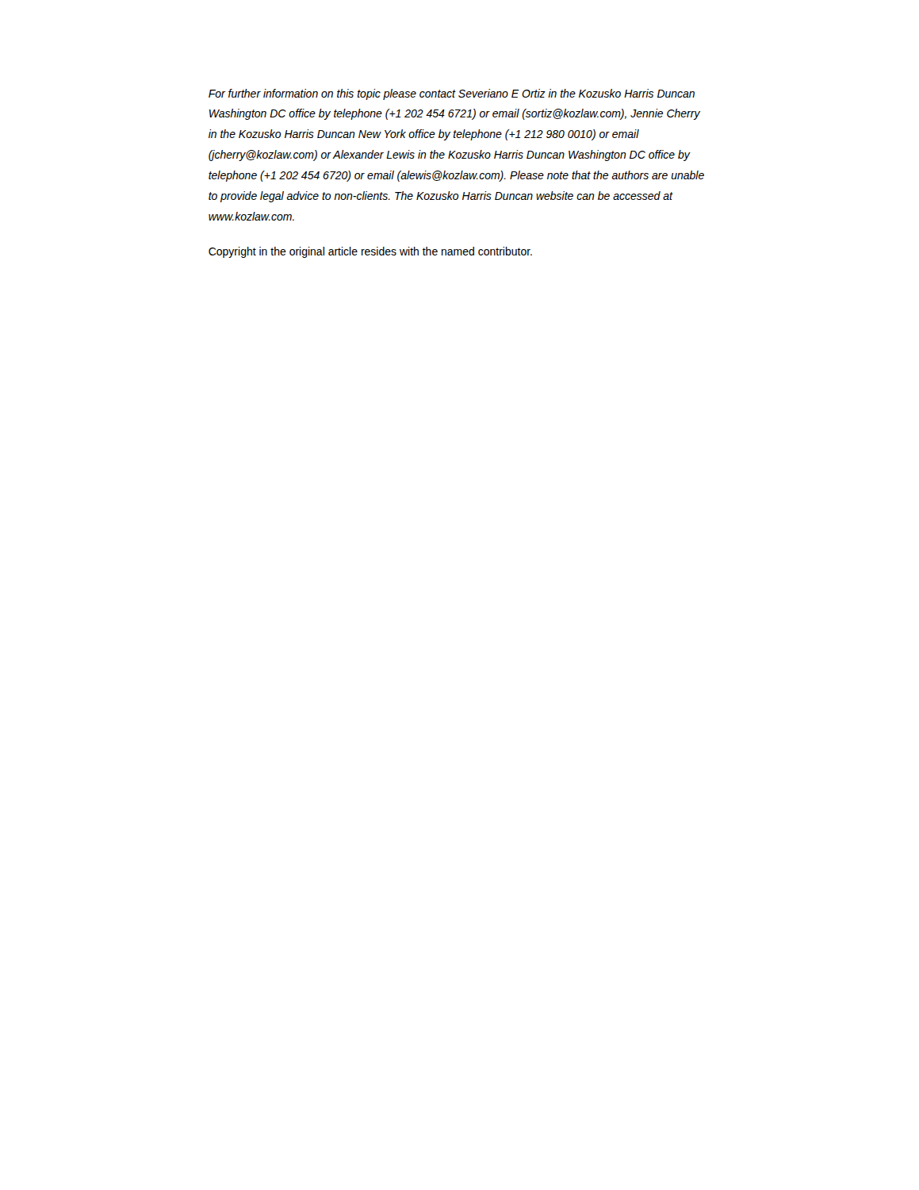For further information on this topic please contact Severiano E Ortiz in the Kozusko Harris Duncan Washington DC office by telephone (+1 202 454 6721) or email (sortiz@kozlaw.com), Jennie Cherry in the Kozusko Harris Duncan New York office by telephone (+1 212 980 0010) or email (jcherry@kozlaw.com) or Alexander Lewis in the Kozusko Harris Duncan Washington DC office by telephone (+1 202 454 6720) or email (alewis@kozlaw.com). Please note that the authors are unable to provide legal advice to non-clients. The Kozusko Harris Duncan website can be accessed at www.kozlaw.com.
Copyright in the original article resides with the named contributor.